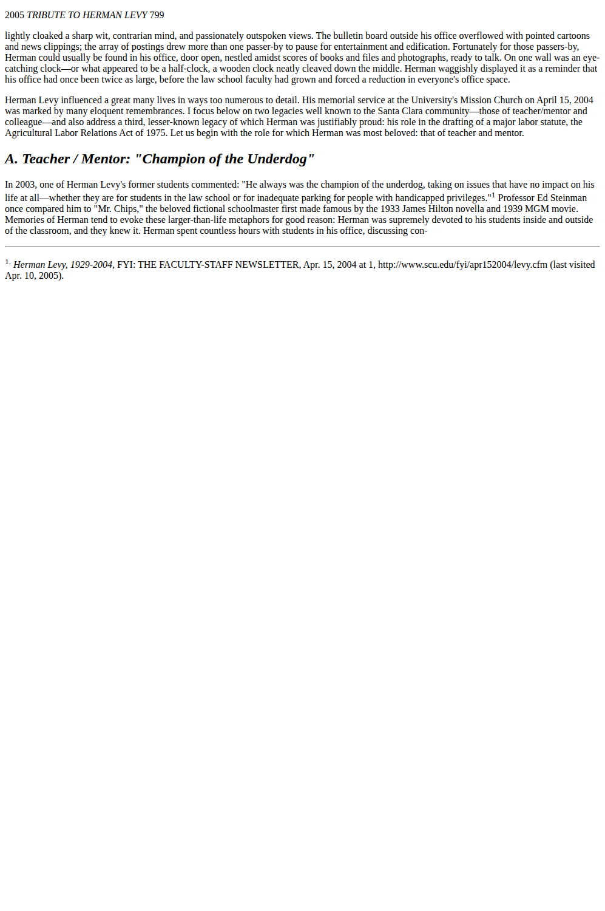2005 TRIBUTE TO HERMAN LEVY 799
lightly cloaked a sharp wit, contrarian mind, and passionately outspoken views. The bulletin board outside his office overflowed with pointed cartoons and news clippings; the array of postings drew more than one passer-by to pause for entertainment and edification. Fortunately for those passers-by, Herman could usually be found in his office, door open, nestled amidst scores of books and files and photographs, ready to talk. On one wall was an eye-catching clock—or what appeared to be a half-clock, a wooden clock neatly cleaved down the middle. Herman waggishly displayed it as a reminder that his office had once been twice as large, before the law school faculty had grown and forced a reduction in everyone's office space.
Herman Levy influenced a great many lives in ways too numerous to detail. His memorial service at the University's Mission Church on April 15, 2004 was marked by many eloquent remembrances. I focus below on two legacies well known to the Santa Clara community—those of teacher/mentor and colleague—and also address a third, lesser-known legacy of which Herman was justifiably proud: his role in the drafting of a major labor statute, the Agricultural Labor Relations Act of 1975. Let us begin with the role for which Herman was most beloved: that of teacher and mentor.
A. Teacher / Mentor: "Champion of the Underdog"
In 2003, one of Herman Levy's former students commented: "He always was the champion of the underdog, taking on issues that have no impact on his life at all—whether they are for students in the law school or for inadequate parking for people with handicapped privileges."1 Professor Ed Steinman once compared him to "Mr. Chips," the beloved fictional schoolmaster first made famous by the 1933 James Hilton novella and 1939 MGM movie. Memories of Herman tend to evoke these larger-than-life metaphors for good reason: Herman was supremely devoted to his students inside and outside of the classroom, and they knew it. Herman spent countless hours with students in his office, discussing con-
1. Herman Levy, 1929-2004, FYI: THE FACULTY-STAFF NEWSLETTER, Apr. 15, 2004 at 1, http://www.scu.edu/fyi/apr152004/levy.cfm (last visited Apr. 10, 2005).